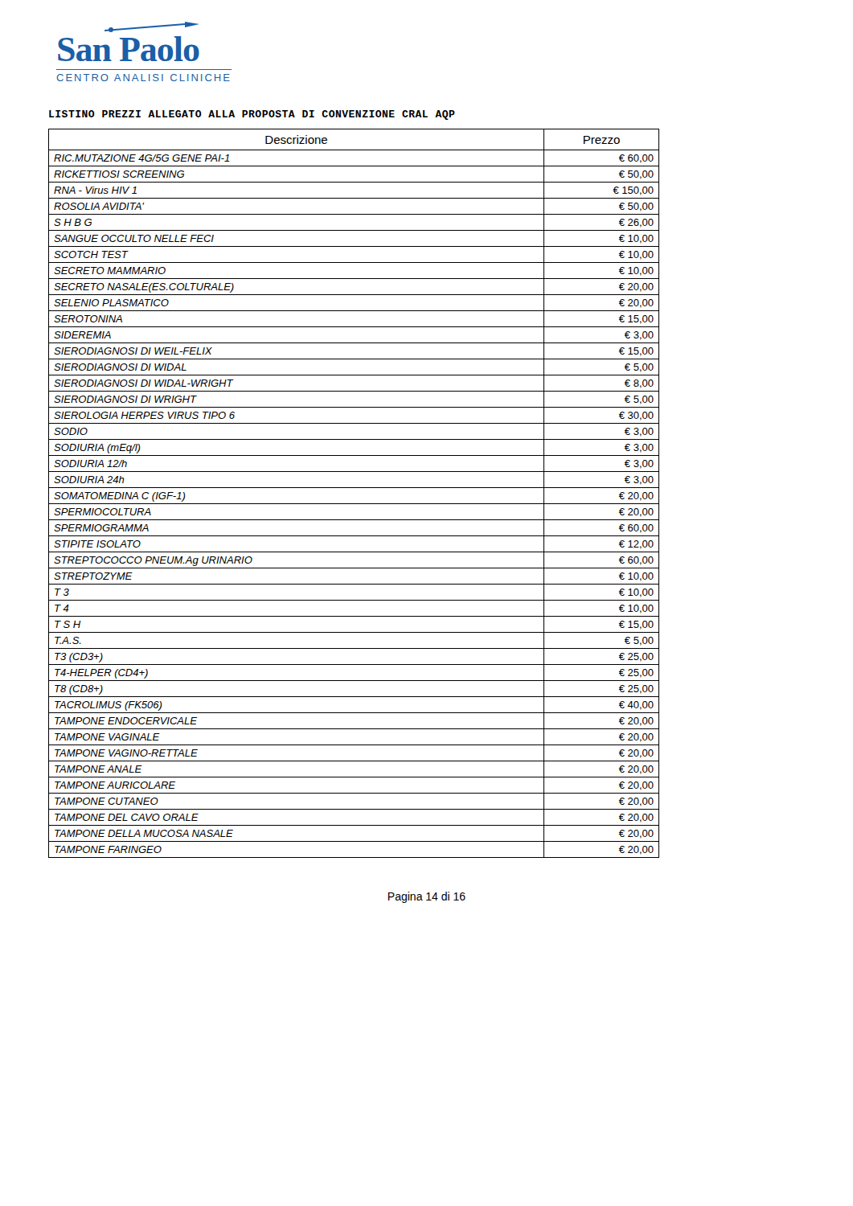San Paolo
CENTRO ANALISI CLINICHE
LISTINO PREZZI ALLEGATO ALLA PROPOSTA DI CONVENZIONE CRAL AQP
| Descrizione | Prezzo |
| --- | --- |
| RIC.MUTAZIONE 4G/5G GENE PAI-1 | € 60,00 |
| RICKETTIOSI SCREENING | € 50,00 |
| RNA - Virus HIV 1 | € 150,00 |
| ROSOLIA AVIDITA' | € 50,00 |
| S H B G | € 26,00 |
| SANGUE OCCULTO NELLE FECI | € 10,00 |
| SCOTCH TEST | € 10,00 |
| SECRETO MAMMARIO | € 10,00 |
| SECRETO NASALE(ES.COLTURALE) | € 20,00 |
| SELENIO PLASMATICO | € 20,00 |
| SEROTONINA | € 15,00 |
| SIDEREMIA | € 3,00 |
| SIERODIAGNOSI DI WEIL-FELIX | € 15,00 |
| SIERODIAGNOSI DI WIDAL | € 5,00 |
| SIERODIAGNOSI DI WIDAL-WRIGHT | € 8,00 |
| SIERODIAGNOSI DI WRIGHT | € 5,00 |
| SIEROLOGIA HERPES VIRUS TIPO 6 | € 30,00 |
| SODIO | € 3,00 |
| SODIURIA (mEq/l) | € 3,00 |
| SODIURIA 12/h | € 3,00 |
| SODIURIA 24h | € 3,00 |
| SOMATOMEDINA C (IGF-1) | € 20,00 |
| SPERMIOCOLTURA | € 20,00 |
| SPERMIOGRAMMA | € 60,00 |
| STIPITE ISOLATO | € 12,00 |
| STREPTOCOCCO PNEUM.Ag URINARIO | € 60,00 |
| STREPTOZYME | € 10,00 |
| T 3 | € 10,00 |
| T 4 | € 10,00 |
| T S H | € 15,00 |
| T.A.S. | € 5,00 |
| T3 (CD3+) | € 25,00 |
| T4-HELPER (CD4+) | € 25,00 |
| T8 (CD8+) | € 25,00 |
| TACROLIMUS (FK506) | € 40,00 |
| TAMPONE ENDOCERVICALE | € 20,00 |
| TAMPONE VAGINALE | € 20,00 |
| TAMPONE VAGINO-RETTALE | € 20,00 |
| TAMPONE ANALE | € 20,00 |
| TAMPONE AURICOLARE | € 20,00 |
| TAMPONE CUTANEO | € 20,00 |
| TAMPONE DEL CAVO ORALE | € 20,00 |
| TAMPONE DELLA MUCOSA NASALE | € 20,00 |
| TAMPONE FARINGEO | € 20,00 |
Pagina 14 di 16